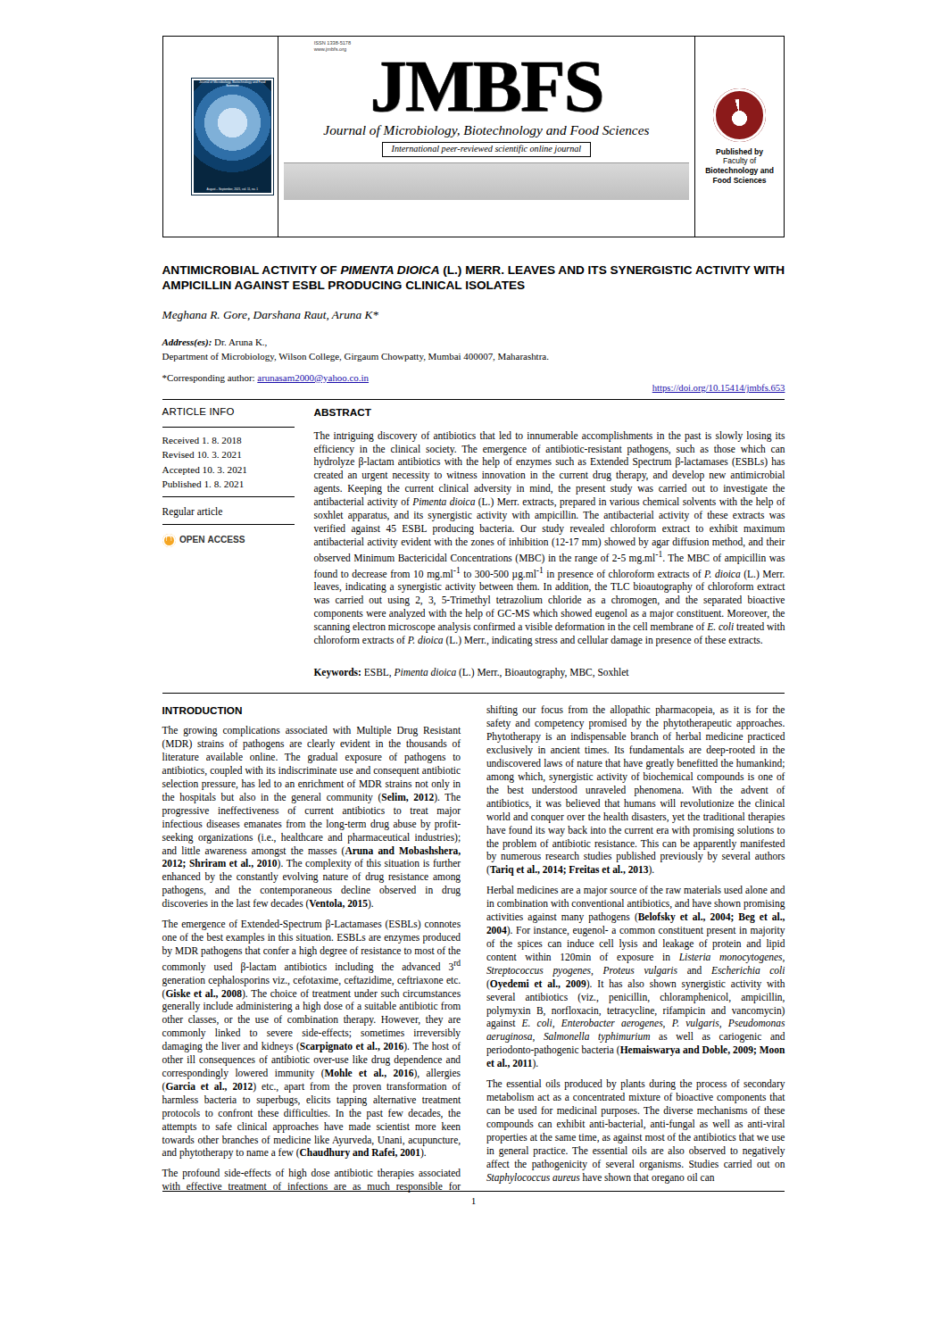JMBFS
ISSN 1338-5178
www.jmbfs.org
JMBFS
Journal of Microbiology, Biotechnology and Food Sciences
International peer-reviewed scientific online journal
Published by
Faculty of
Biotechnology and
Food Sciences
Antimicrobial activity of Pimenta dioica (L.) Merr. leaves and its synergistic activity with ampicillin against ESBL producing clinical isolates
Meghana R. Gore, Darshana Raut, Aruna K*
Address(es): Dr. Aruna K.,
Department of Microbiology, Wilson College, Girgaum Chowpatty, Mumbai 400007, Maharashtra.
*Corresponding author: arunasam2000@yahoo.co.in
https://doi.org/10.15414/jmbfs.653
ARTICLE INFO
Received 1. 8. 2018
Revised 10. 3. 2021
Accepted 10. 3. 2021
Published 1. 8. 2021
Regular article
OPEN ACCESS
ABSTRACT
The intriguing discovery of antibiotics that led to innumerable accomplishments in the past is slowly losing its efficiency in the clinical society. The emergence of antibiotic-resistant pathogens, such as those which can hydrolyze β-lactam antibiotics with the help of enzymes such as Extended Spectrum β-lactamases (ESBLs) has created an urgent necessity to witness innovation in the current drug therapy, and develop new antimicrobial agents. Keeping the current clinical adversity in mind, the present study was carried out to investigate the antibacterial activity of Pimenta dioica (L.) Merr. extracts, prepared in various chemical solvents with the help of soxhlet apparatus, and its synergistic activity with ampicillin. The antibacterial activity of these extracts was verified against 45 ESBL producing bacteria. Our study revealed chloroform extract to exhibit maximum antibacterial activity evident with the zones of inhibition (12-17 mm) showed by agar diffusion method, and their observed Minimum Bactericidal Concentrations (MBC) in the range of 2-5 mg.ml-1. The MBC of ampicillin was found to decrease from 10 mg.ml-1 to 300-500 µg.ml-1 in presence of chloroform extracts of P. dioica (L.) Merr. leaves, indicating a synergistic activity between them. In addition, the TLC bioautography of chloroform extract was carried out using 2, 3, 5-Trimethyl tetrazolium chloride as a chromogen, and the separated bioactive components were analyzed with the help of GC-MS which showed eugenol as a major constituent. Moreover, the scanning electron microscope analysis confirmed a visible deformation in the cell membrane of E. coli treated with chloroform extracts of P. dioica (L.) Merr., indicating stress and cellular damage in presence of these extracts.
Keywords: ESBL, Pimenta dioica (L.) Merr., Bioautography, MBC, Soxhlet
INTRODUCTION
The growing complications associated with Multiple Drug Resistant (MDR) strains of pathogens are clearly evident in the thousands of literature available online. The gradual exposure of pathogens to antibiotics, coupled with its indiscriminate use and consequent antibiotic selection pressure, has led to an enrichment of MDR strains not only in the hospitals but also in the general community (Selim, 2012). The progressive ineffectiveness of current antibiotics to treat major infectious diseases emanates from the long-term drug abuse by profit-seeking organizations (i.e., healthcare and pharmaceutical industries); and little awareness amongst the masses (Aruna and Mobashshera, 2012; Shriram et al., 2010). The complexity of this situation is further enhanced by the constantly evolving nature of drug resistance among pathogens, and the contemporaneous decline observed in drug discoveries in the last few decades (Ventola, 2015).
The emergence of Extended-Spectrum β-Lactamases (ESBLs) connotes one of the best examples in this situation. ESBLs are enzymes produced by MDR pathogens that confer a high degree of resistance to most of the commonly used β-lactam antibiotics including the advanced 3rd generation cephalosporins viz., cefotaxime, ceftazidime, ceftriaxone etc. (Giske et al., 2008). The choice of treatment under such circumstances generally include administering a high dose of a suitable antibiotic from other classes, or the use of combination therapy. However, they are commonly linked to severe side-effects; sometimes irreversibly damaging the liver and kidneys (Scarpignato et al., 2016). The host of other ill consequences of antibiotic over-use like drug dependence and correspondingly lowered immunity (Mohle et al., 2016), allergies (Garcia et al., 2012) etc., apart from the proven transformation of harmless bacteria to superbugs, elicits tapping alternative treatment protocols to confront these difficulties. In the past few decades, the attempts to safe clinical approaches have made scientist more keen towards other branches of medicine like Ayurveda, Unani, acupuncture, and phytotherapy to name a few (Chaudhury and Rafei, 2001).
The profound side-effects of high dose antibiotic therapies associated with effective treatment of infections are as much responsible for shifting our focus from the allopathic pharmacopeia, as it is for the safety and competency promised by the phytotherapeutic approaches. Phytotherapy is an indispensable branch of herbal medicine practiced exclusively in ancient times. Its fundamentals are deep-rooted in the undiscovered laws of nature that have greatly benefitted the humankind; among which, synergistic activity of biochemical compounds is one of the best understood unraveled phenomena. With the advent of antibiotics, it was believed that humans will revolutionize the clinical world and conquer over the health disasters, yet the traditional therapies have found its way back into the current era with promising solutions to the problem of antibiotic resistance. This can be apparently manifested by numerous research studies published previously by several authors (Tariq et al., 2014; Freitas et al., 2013).
Herbal medicines are a major source of the raw materials used alone and in combination with conventional antibiotics, and have shown promising activities against many pathogens (Belofsky et al., 2004; Beg et al., 2004). For instance, eugenol- a common constituent present in majority of the spices can induce cell lysis and leakage of protein and lipid content within 120min of exposure in Listeria monocytogenes, Streptococcus pyogenes, Proteus vulgaris and Escherichia coli (Oyedemi et al., 2009). It has also shown synergistic activity with several antibiotics (viz., penicillin, chloramphenicol, ampicillin, polymyxin B, norfloxacin, tetracycline, rifampicin and vancomycin) against E. coli, Enterobacter aerogenes, P. vulgaris, Pseudomonas aeruginosa, Salmonella typhimurium as well as cariogenic and periodonto-pathogenic bacteria (Hemaiswarya and Doble, 2009; Moon et al., 2011).
The essential oils produced by plants during the process of secondary metabolism act as a concentrated mixture of bioactive components that can be used for medicinal purposes. The diverse mechanisms of these compounds can exhibit anti-bacterial, anti-fungal as well as anti-viral properties at the same time, as against most of the antibiotics that we use in general practice. The essential oils are also observed to negatively affect the pathogenicity of several organisms. Studies carried out on Staphylococcus aureus have shown that oregano oil can
1